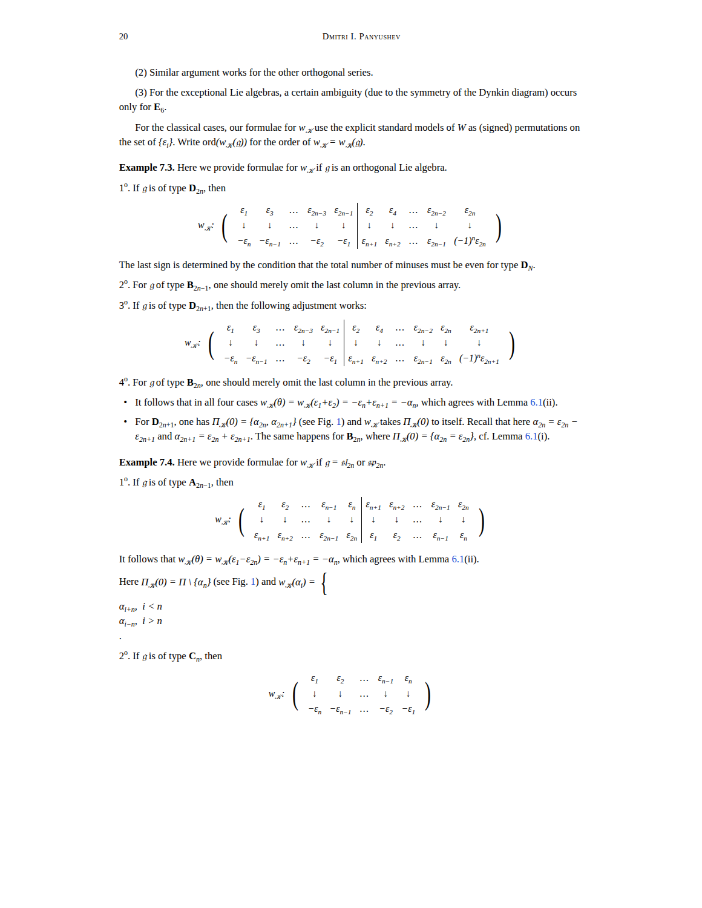20 Dmitri I. Panyushev
(2) Similar argument works for the other orthogonal series.
(3) For the exceptional Lie algebras, a certain ambiguity (due to the symmetry of the Dynkin diagram) occurs only for E6.
For the classical cases, our formulae for w𝒦 use the explicit standard models of W as (signed) permutations on the set of {εi}. Write ord(w𝒦(𝔤)) for the order of w𝒦 = w𝒦(𝔤).
Example 7.3. Here we provide formulae for w𝒦 if 𝔤 is an orthogonal Lie algebra.
1o. If 𝔤 is of type D2n, then
w𝒦: (
| ε 1 | ε 3 | … | ε 2n−3 | ε 2n−1 | ε 2 | ε 4 | … | ε 2n−2 | ε 2n |
| ↓ | ↓ | … | ↓ | ↓ | ↓ | ↓ | … | ↓ | ↓ |
| −ε n | −ε n−1 | … | −ε 2 | −ε 1 | ε n+1 | ε n+2 | … | ε 2n−1 | (−1) n ε 2n |
)
The last sign is determined by the condition that the total number of minuses must be even for type DN.
2o. For 𝔤 of type B2n−1, one should merely omit the last column in the previous array.
3o. If 𝔤 is of type D2n+1, then the following adjustment works:
w𝒦: (
| ε 1 | ε 3 | … | ε 2n−3 | ε 2n−1 | ε 2 | ε 4 | … | ε 2n−2 | ε 2n | ε 2n+1 |
| ↓ | ↓ | … | ↓ | ↓ | ↓ | ↓ | … | ↓ | ↓ | ↓ |
| −ε n | −ε n−1 | … | −ε 2 | −ε 1 | ε n+1 | ε n+2 | … | ε 2n−1 | ε 2n | (−1) n ε 2n+1 |
)
4o. For 𝔤 of type B2n, one should merely omit the last column in the previous array.
It follows that in all four cases w𝒦(θ) = w𝒦(ε1+ε2) = −εn+εn+1 = −αn, which agrees with Lemma 6.1(ii).
For D2n+1, one has Π𝒦(0) = {α2n, α2n+1} (see Fig. 1) and w𝒦 takes Π𝒦(0) to itself. Recall that here α2n = ε2n − ε2n+1 and α2n+1 = ε2n + ε2n+1. The same happens for B2n, where Π𝒦(0) = {α2n = ε2n}, cf. Lemma 6.1(i).
Example 7.4. Here we provide formulae for w𝒦 if 𝔤 = 𝔰𝔩2n or 𝔰𝔭2n.
1o. If 𝔤 is of type A2n−1, then
w𝒦: (
| ε 1 | ε 2 | … | ε n−1 | ε n | ε n+1 | ε n+2 | … | ε 2n−1 | ε 2n |
| ↓ | ↓ | … | ↓ | ↓ | ↓ | ↓ | … | ↓ | ↓ |
| ε n+1 | ε n+2 | … | ε 2n−1 | ε 2n | ε 1 | ε 2 | … | ε n−1 | ε n |
)
It follows that w𝒦(θ) = w𝒦(ε1−ε2n) = −εn+εn+1 = −αn, which agrees with Lemma 6.1(ii).
Here Π𝒦(0) = Π \ {αn} (see Fig. 1) and w𝒦(αi) = {
| α i+n , | i < n |
| α i−n , | i > n |
.
2o. If 𝔤 is of type Cn, then
w𝒦: (
| ε 1 | ε 2 | … | ε n−1 | ε n |
| ↓ | ↓ | … | ↓ | ↓ |
| −ε n | −ε n−1 | … | −ε 2 | −ε 1 |
)